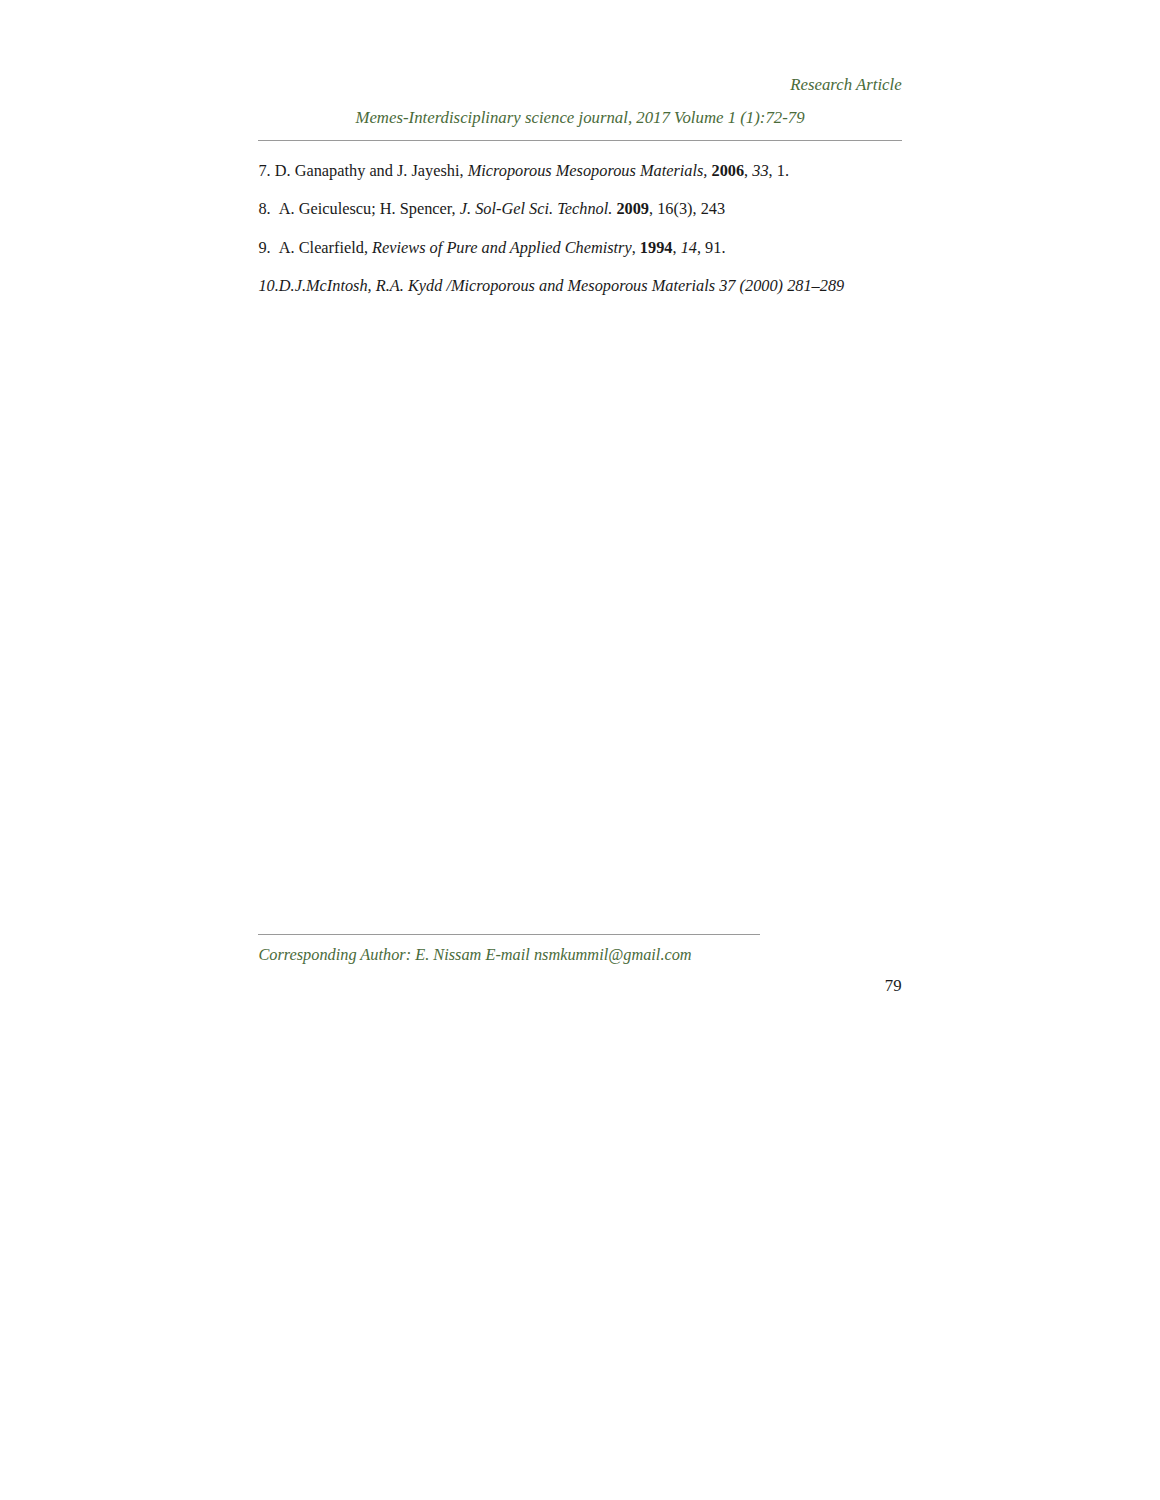Research Article Memes-Interdisciplinary science journal, 2017 Volume 1 (1):72-79
7. D. Ganapathy and J. Jayeshi, Microporous Mesoporous Materials, 2006, 33, 1.
8. A. Geiculescu; H. Spencer, J. Sol-Gel Sci. Technol. 2009, 16(3), 243
9. A. Clearfield, Reviews of Pure and Applied Chemistry, 1994, 14, 91.
10.D.J.McIntosh, R.A. Kydd /Microporous and Mesoporous Materials 37 (2000) 281–289
Corresponding Author: E. Nissam E-mail nsmkummil@gmail.com
79